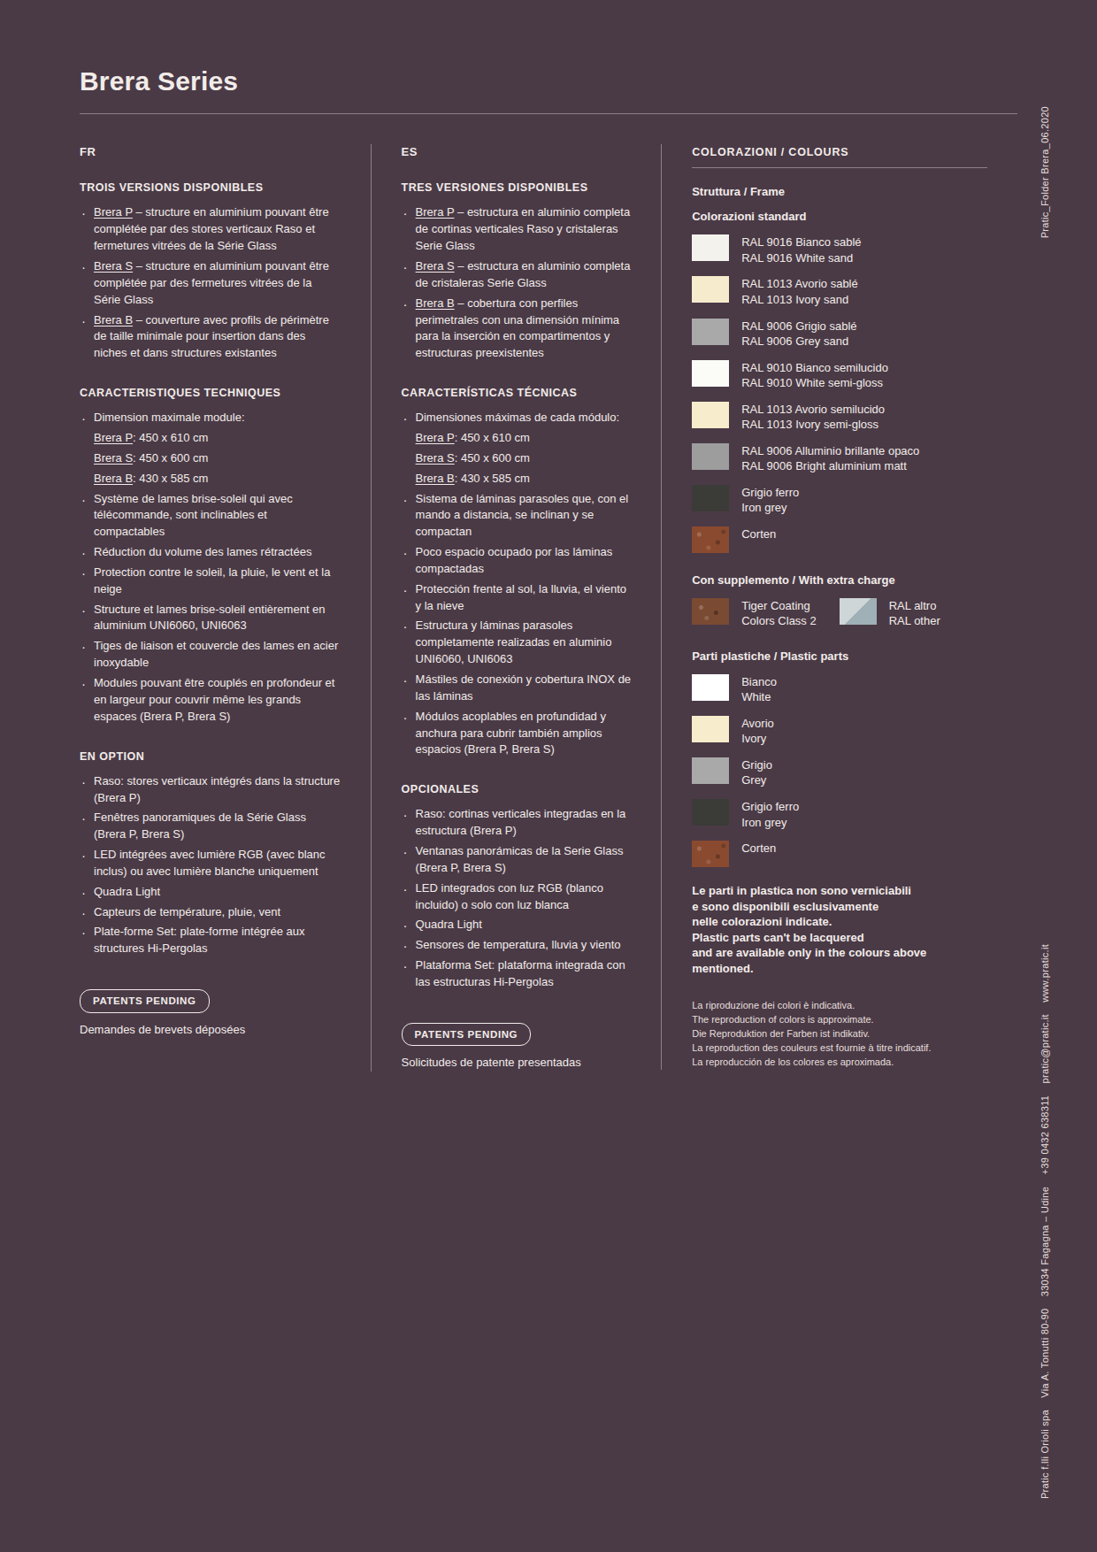Brera Series
FR
Trois versions disponibles
Brera P – structure en aluminium pouvant être complétée par des stores verticaux Raso et fermetures vitrées de la Série Glass
Brera S – structure en aluminium pouvant être complétée par des fermetures vitrées de la Série Glass
Brera B – couverture avec profils de périmètre de taille minimale pour insertion dans des niches et dans structures existantes
Caracteristiques techniques
Dimension maximale module:
Brera P: 450 x 610 cm
Brera S: 450 x 600 cm
Brera B: 430 x 585 cm
Système de lames brise-soleil qui avec télécommande, sont inclinables et compactables
Réduction du volume des lames rétractées
Protection contre le soleil, la pluie, le vent et la neige
Structure et lames brise-soleil entièrement en aluminium UNI6060, UNI6063
Tiges de liaison et couvercle des lames en acier inoxydable
Modules pouvant être couplés en profondeur et en largeur pour couvrir même les grands espaces (Brera P, Brera S)
En option
Raso: stores verticaux intégrés dans la structure (Brera P)
Fenêtres panoramiques de la Série Glass (Brera P, Brera S)
LED intégrées avec lumière RGB (avec blanc inclus) ou avec lumière blanche uniquement
Quadra Light
Capteurs de température, pluie, vent
Plate-forme Set: plate-forme intégrée aux structures Hi-Pergolas
PATENTS PENDING
Demandes de brevets déposées
ES
Tres versiones disponibles
Brera P – estructura en aluminio completa de cortinas verticales Raso y cristaleras Serie Glass
Brera S – estructura en aluminio completa de cristaleras Serie Glass
Brera B – cobertura con perfiles perimetrales con una dimensión mínima para la inserción en compartimentos y estructuras preexistentes
Características técnicas
Dimensiones máximas de cada módulo:
Brera P: 450 x 610 cm
Brera S: 450 x 600 cm
Brera B: 430 x 585 cm
Sistema de láminas parasoles que, con el mando a distancia, se inclinan y se compactan
Poco espacio ocupado por las láminas compactadas
Protección frente al sol, la lluvia, el viento y la nieve
Estructura y láminas parasoles completamente realizadas en aluminio UNI6060, UNI6063
Mástiles de conexión y cobertura INOX de las láminas
Módulos acoplables en profundidad y anchura para cubrir también amplios espacios (Brera P, Brera S)
Opcionales
Raso: cortinas verticales integradas en la estructura (Brera P)
Ventanas panorámicas de la Serie Glass (Brera P, Brera S)
LED integrados con luz RGB (blanco incluido) o solo con luz blanca
Quadra Light
Sensores de temperatura, lluvia y viento
Plataforma Set: plataforma integrada con las estructuras Hi-Pergolas
PATENTS PENDING
Solicitudes de patente presentadas
Colorazioni / Colours
Struttura / Frame
Colorazioni standard
RAL 9016 Bianco sablé RAL 9016 White sand
RAL 1013 Avorio sablé RAL 1013 Ivory sand
RAL 9006 Grigio sablé RAL 9006 Grey sand
RAL 9010 Bianco semilucido RAL 9010 White semi-gloss
RAL 1013 Avorio semilucido RAL 1013 Ivory semi-gloss
RAL 9006 Alluminio brillante opaco RAL 9006 Bright aluminium matt
Grigio ferro Iron grey
Corten
Con supplemento / With extra charge
Tiger Coating Colors Class 2
RAL altro RAL other
Parti plastiche / Plastic parts
Bianco White
Avorio Ivory
Grigio Grey
Grigio ferro Iron grey
Corten
Le parti in plastica non sono verniciabili
e sono disponibili esclusivamente
nelle colorazioni indicate.
Plastic parts can't be lacquered
and are available only in the colours above
mentioned.
La riproduzione dei colori è indicativa. The reproduction of colors is approximate. Die Reproduktion der Farben ist indikativ. La reproduction des couleurs est fournie à titre indicatif. La reproducción de los colores es aproximada.
Pratic_Folder Brera_06.2020
Pratic f.lli Orioli spa Via A. Tonutti 80-90 33034 Fagagna – Udine +39 0432 638311 pratic@pratic.it www.pratic.it